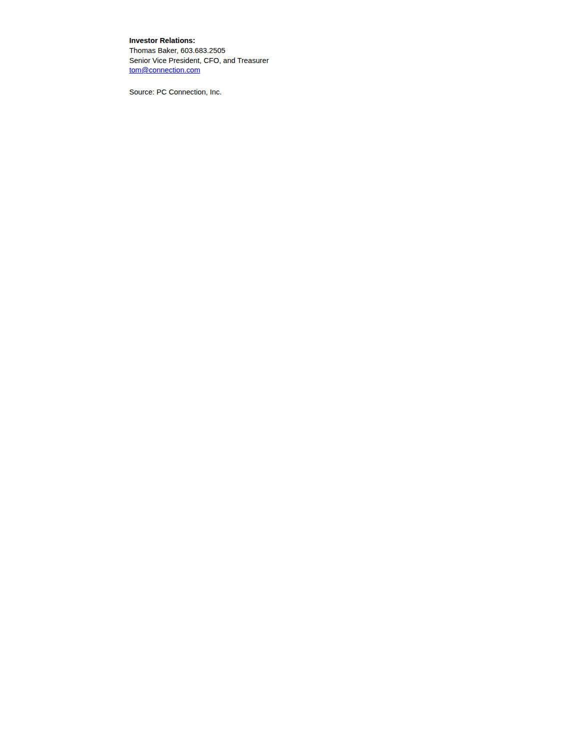Investor Relations:
Thomas Baker, 603.683.2505
Senior Vice President, CFO, and Treasurer
tom@connection.com
Source: PC Connection, Inc.